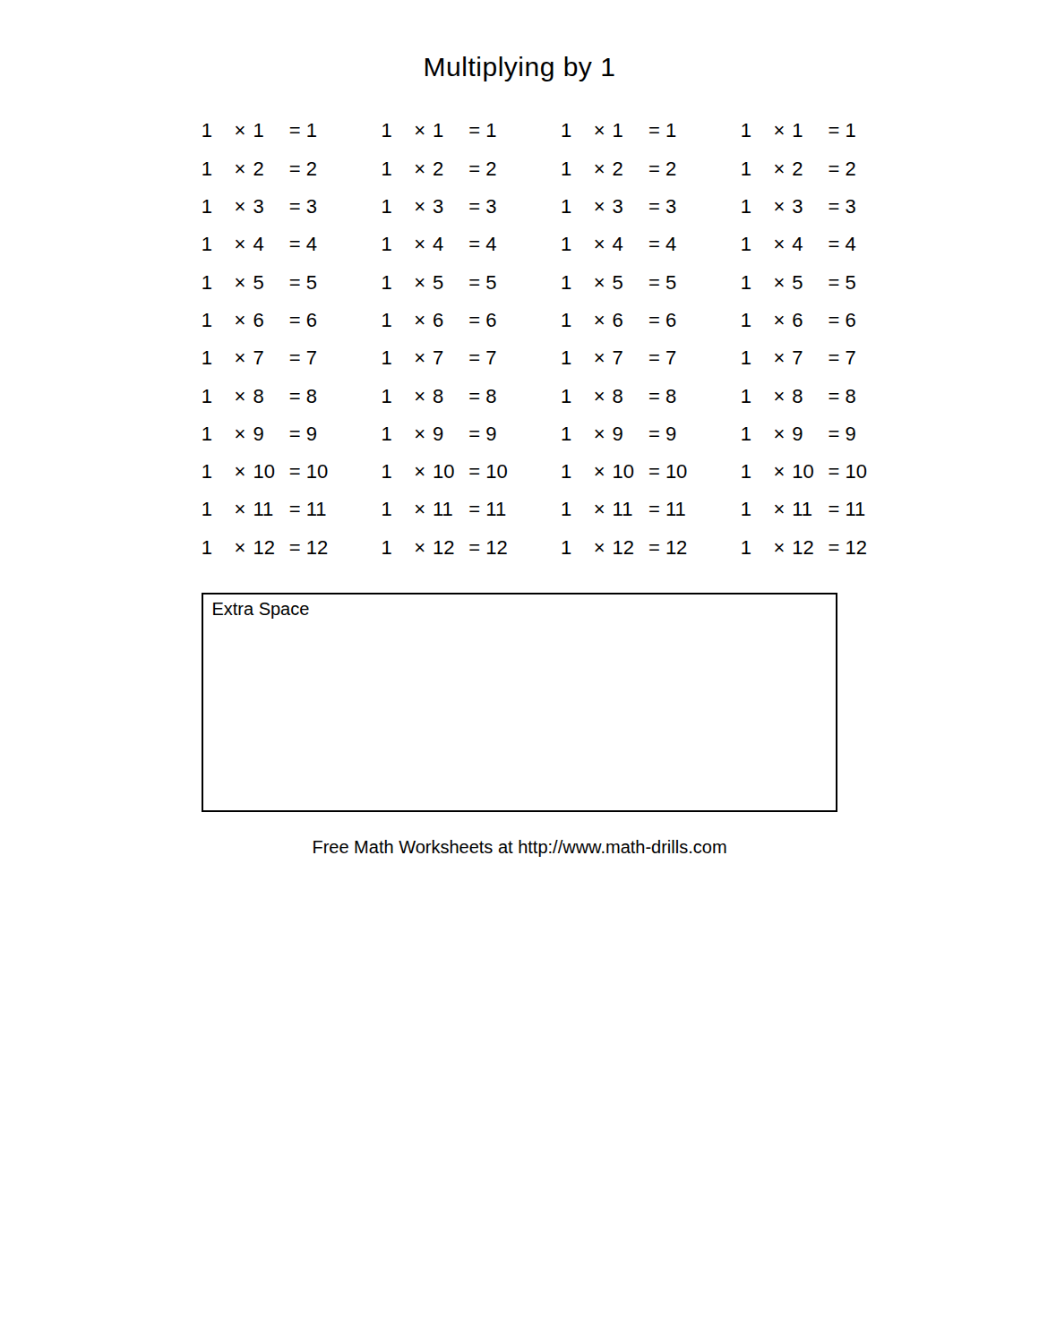Multiplying by 1
| 1 | × | 1 | = 1 | | 1 | × | 1 | = 1 | | 1 | × | 1 | = 1 | | 1 | × | 1 | = 1 |
| 1 | × | 2 | = 2 | | 1 | × | 2 | = 2 | | 1 | × | 2 | = 2 | | 1 | × | 2 | = 2 |
| 1 | × | 3 | = 3 | | 1 | × | 3 | = 3 | | 1 | × | 3 | = 3 | | 1 | × | 3 | = 3 |
| 1 | × | 4 | = 4 | | 1 | × | 4 | = 4 | | 1 | × | 4 | = 4 | | 1 | × | 4 | = 4 |
| 1 | × | 5 | = 5 | | 1 | × | 5 | = 5 | | 1 | × | 5 | = 5 | | 1 | × | 5 | = 5 |
| 1 | × | 6 | = 6 | | 1 | × | 6 | = 6 | | 1 | × | 6 | = 6 | | 1 | × | 6 | = 6 |
| 1 | × | 7 | = 7 | | 1 | × | 7 | = 7 | | 1 | × | 7 | = 7 | | 1 | × | 7 | = 7 |
| 1 | × | 8 | = 8 | | 1 | × | 8 | = 8 | | 1 | × | 8 | = 8 | | 1 | × | 8 | = 8 |
| 1 | × | 9 | = 9 | | 1 | × | 9 | = 9 | | 1 | × | 9 | = 9 | | 1 | × | 9 | = 9 |
| 1 | × | 10 | = 10 | | 1 | × | 10 | = 10 | | 1 | × | 10 | = 10 | | 1 | × | 10 | = 10 |
| 1 | × | 11 | = 11 | | 1 | × | 11 | = 11 | | 1 | × | 11 | = 11 | | 1 | × | 11 | = 11 |
| 1 | × | 12 | = 12 | | 1 | × | 12 | = 12 | | 1 | × | 12 | = 12 | | 1 | × | 12 | = 12 |
Extra Space
Free Math Worksheets at http://www.math-drills.com